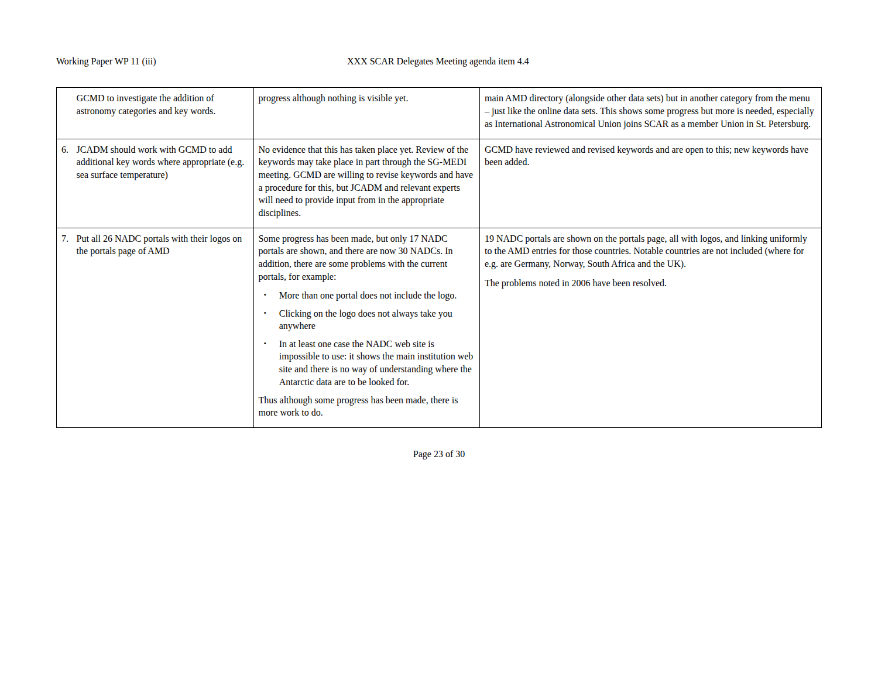Working Paper WP 11 (iii)
XXX SCAR Delegates Meeting agenda item 4.4
| GCMD to investigate the addition of astronomy categories and key words. | progress although nothing is visible yet. | main AMD directory (alongside other data sets) but in another category from the menu – just like the online data sets. This shows some progress but more is needed, especially as International Astronomical Union joins SCAR as a member Union in St. Petersburg. |
| 6. JCADM should work with GCMD to add additional key words where appropriate (e.g. sea surface temperature) | No evidence that this has taken place yet. Review of the keywords may take place in part through the SG-MEDI meeting. GCMD are willing to revise keywords and have a procedure for this, but JCADM and relevant experts will need to provide input from in the appropriate disciplines. | GCMD have reviewed and revised keywords and are open to this; new keywords have been added. |
| 7. Put all 26 NADC portals with their logos on the portals page of AMD | Some progress has been made, but only 17 NADC portals are shown, and there are now 30 NADCs. In addition, there are some problems with the current portals, for example: More than one portal does not include the logo. Clicking on the logo does not always take you anywhere In at least one case the NADC web site is impossible to use: it shows the main institution web site and there is no way of understanding where the Antarctic data are to be looked for. Thus although some progress has been made, there is more work to do. | 19 NADC portals are shown on the portals page, all with logos, and linking uniformly to the AMD entries for those countries. Notable countries are not included (where for e.g. are Germany, Norway, South Africa and the UK). The problems noted in 2006 have been resolved. |
Page 23 of 30